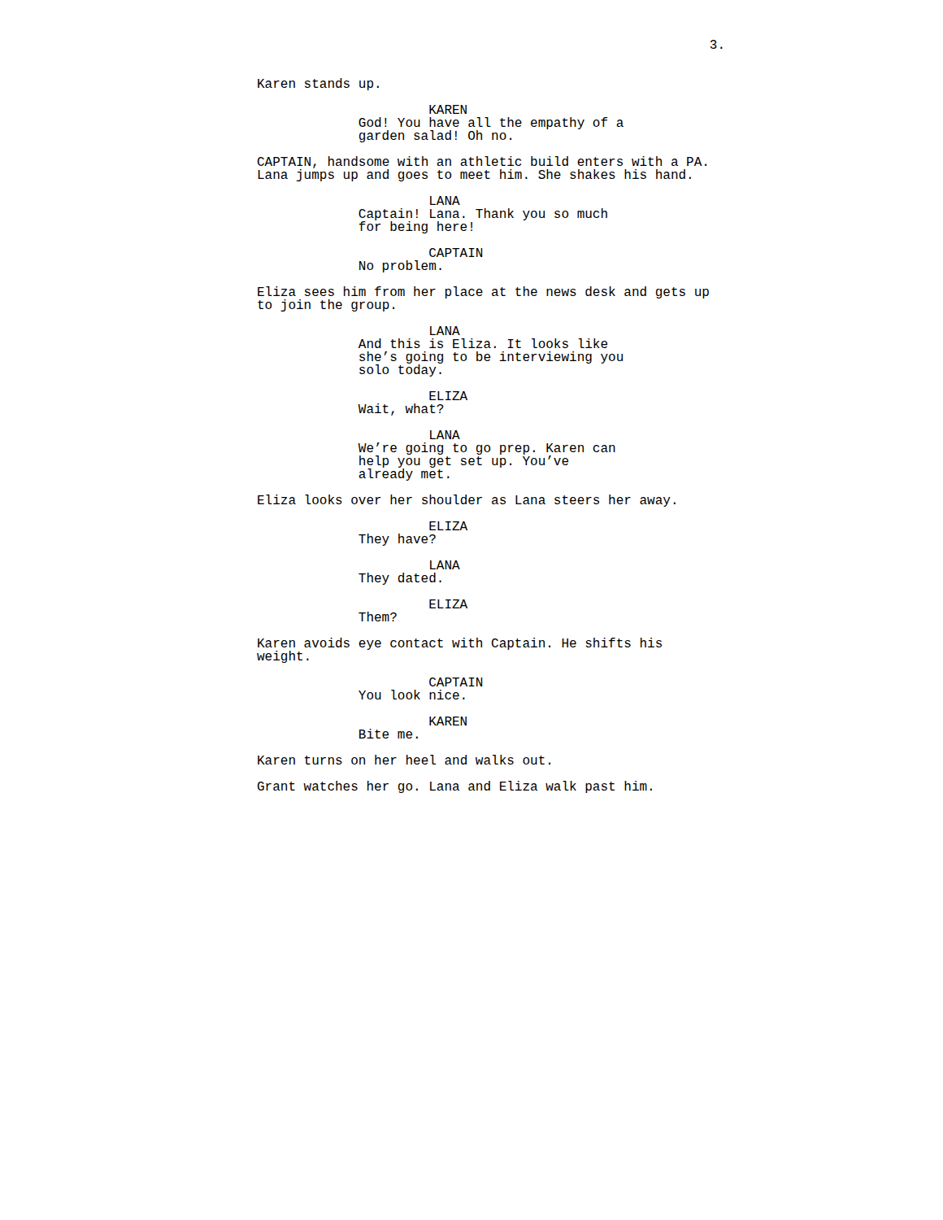3.
Karen stands up.
KAREN
God! You have all the empathy of a garden salad! Oh no.
CAPTAIN, handsome with an athletic build enters with a PA. Lana jumps up and goes to meet him. She shakes his hand.
LANA
Captain! Lana. Thank you so much for being here!
CAPTAIN
No problem.
Eliza sees him from her place at the news desk and gets up to join the group.
LANA
And this is Eliza. It looks like she’s going to be interviewing you solo today.
ELIZA
Wait, what?
LANA
We’re going to go prep. Karen can help you get set up. You’ve already met.
Eliza looks over her shoulder as Lana steers her away.
ELIZA
They have?
LANA
They dated.
ELIZA
Them?
Karen avoids eye contact with Captain. He shifts his weight.
CAPTAIN
You look nice.
KAREN
Bite me.
Karen turns on her heel and walks out.
Grant watches her go. Lana and Eliza walk past him.